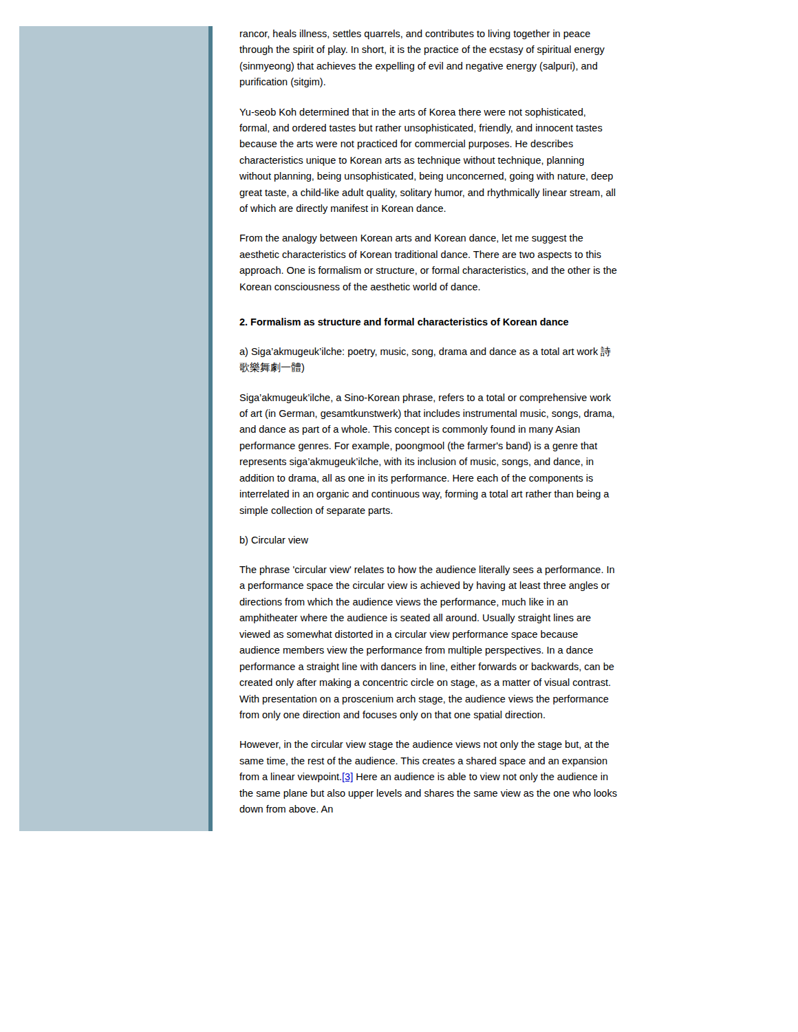rancor, heals illness, settles quarrels, and contributes to living together in peace through the spirit of play. In short, it is the practice of the ecstasy of spiritual energy (sinmyeong) that achieves the expelling of evil and negative energy (salpuri), and purification (sitgim).
Yu-seob Koh determined that in the arts of Korea there were not sophisticated, formal, and ordered tastes but rather unsophisticated, friendly, and innocent tastes because the arts were not practiced for commercial purposes. He describes characteristics unique to Korean arts as technique without technique, planning without planning, being unsophisticated, being unconcerned, going with nature, deep great taste, a child-like adult quality, solitary humor, and rhythmically linear stream, all of which are directly manifest in Korean dance.
From the analogy between Korean arts and Korean dance, let me suggest the aesthetic characteristics of Korean traditional dance. There are two aspects to this approach. One is formalism or structure, or formal characteristics, and the other is the Korean consciousness of the aesthetic world of dance.
2. Formalism as structure and formal characteristics of Korean dance
a) Siga’akmugeuk’ilche: poetry, music, song, drama and dance as a total art work 詩歌樂舞劇一體)
Siga’akmugeuk’ilche, a Sino-Korean phrase, refers to a total or comprehensive work of art (in German, gesamtkunstwerk) that includes instrumental music, songs, drama, and dance as part of a whole. This concept is commonly found in many Asian performance genres. For example, poongmool (the farmer's band) is a genre that represents siga’akmugeuk’ilche, with its inclusion of music, songs, and dance, in addition to drama, all as one in its performance. Here each of the components is interrelated in an organic and continuous way, forming a total art rather than being a simple collection of separate parts.
b) Circular view
The phrase 'circular view' relates to how the audience literally sees a performance. In a performance space the circular view is achieved by having at least three angles or directions from which the audience views the performance, much like in an amphitheater where the audience is seated all around. Usually straight lines are viewed as somewhat distorted in a circular view performance space because audience members view the performance from multiple perspectives. In a dance performance a straight line with dancers in line, either forwards or backwards, can be created only after making a concentric circle on stage, as a matter of visual contrast. With presentation on a proscenium arch stage, the audience views the performance from only one direction and focuses only on that one spatial direction.
However, in the circular view stage the audience views not only the stage but, at the same time, the rest of the audience. This creates a shared space and an expansion from a linear viewpoint.[3] Here an audience is able to view not only the audience in the same plane but also upper levels and shares the same view as the one who looks down from above. An